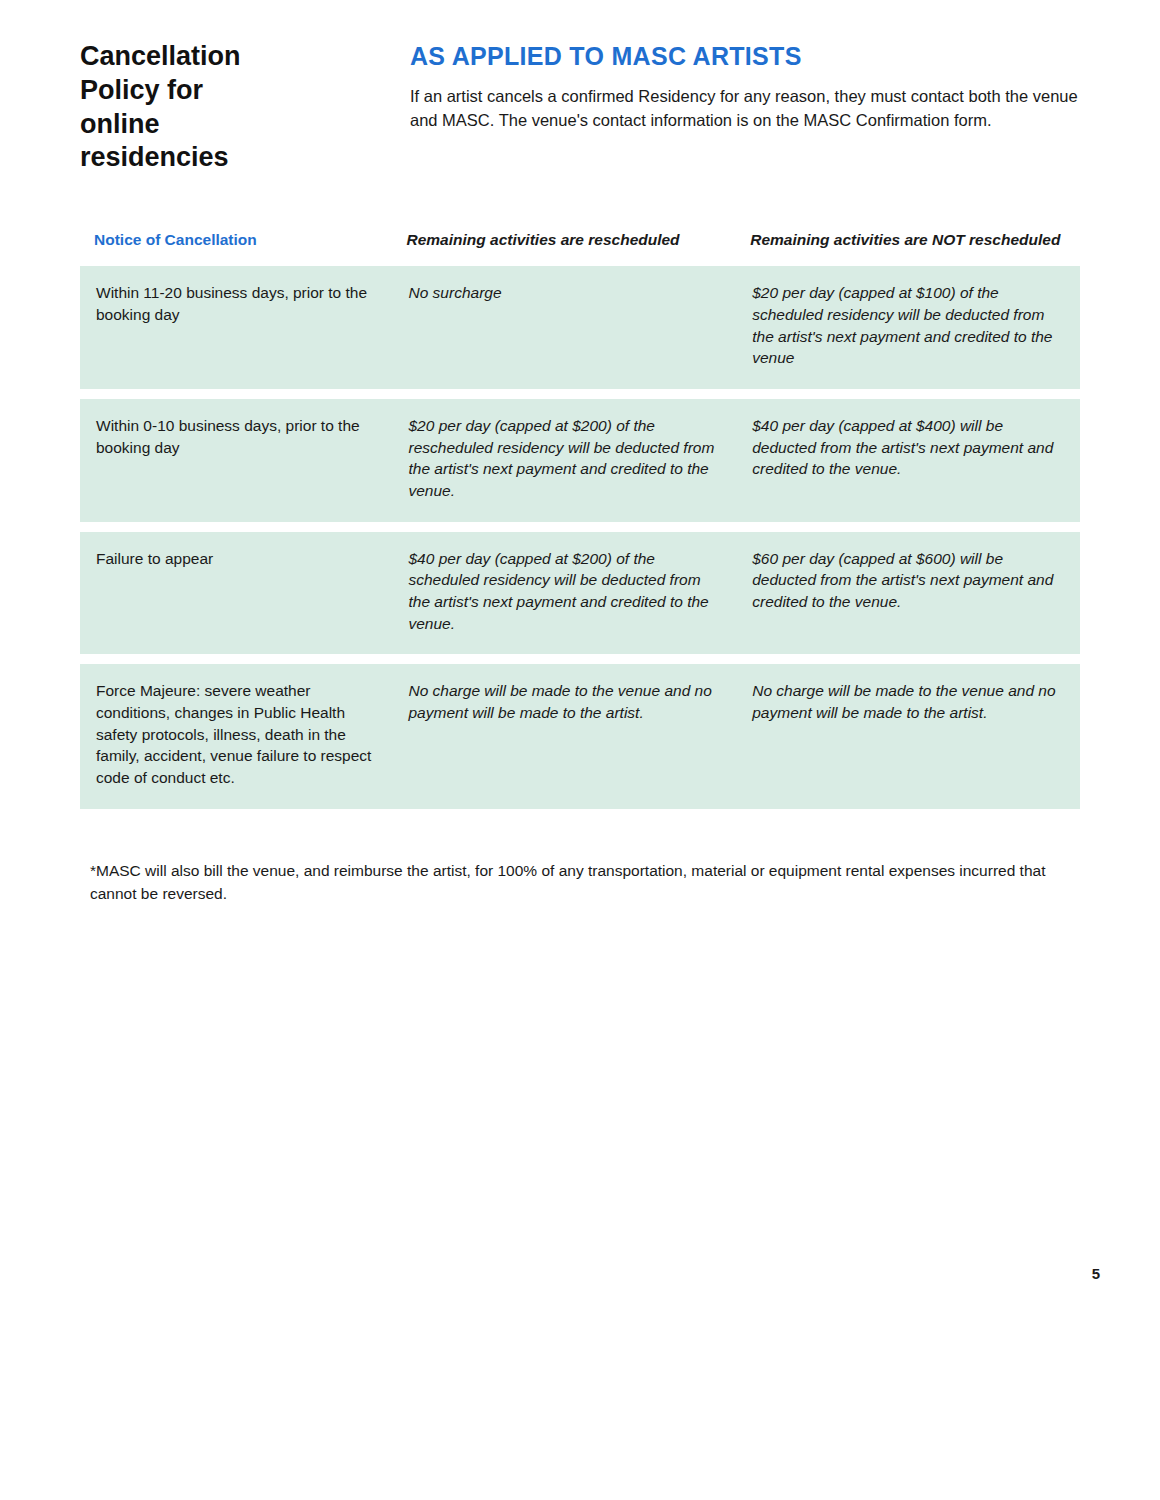Cancellation
Policy for
online
residencies
AS APPLIED TO MASC ARTISTS
If an artist cancels a confirmed Residency for any reason, they must contact both the venue and MASC. The venue's contact information is on the MASC Confirmation form.
| Notice of Cancellation | Remaining activities are rescheduled | Remaining activities are NOT rescheduled |
| --- | --- | --- |
| Within 11-20 business days, prior to the booking day | No surcharge | $20 per day (capped at $100) of the scheduled residency will be deducted from the artist's next payment and credited to the venue |
| Within 0-10 business days, prior to the booking day | $20 per day (capped at $200) of the rescheduled residency will be deducted from the artist's next payment and credited to the venue. | $40 per day (capped at $400) will be deducted from the artist's next payment and credited to the venue. |
| Failure to appear | $40 per day (capped at $200) of the scheduled residency will be deducted from the artist's next payment and credited to the venue. | $60 per day (capped at $600) will be deducted from the artist's next payment and credited to the venue. |
| Force Majeure: severe weather conditions, changes in Public Health safety protocols, illness, death in the family, accident, venue failure to respect code of conduct etc. | No charge will be made to the venue and no payment will be made to the artist. | No charge will be made to the venue and no payment will be made to the artist. |
*MASC will also bill the venue, and reimburse the artist, for 100% of any transportation, material or equipment rental expenses incurred that cannot be reversed.
5